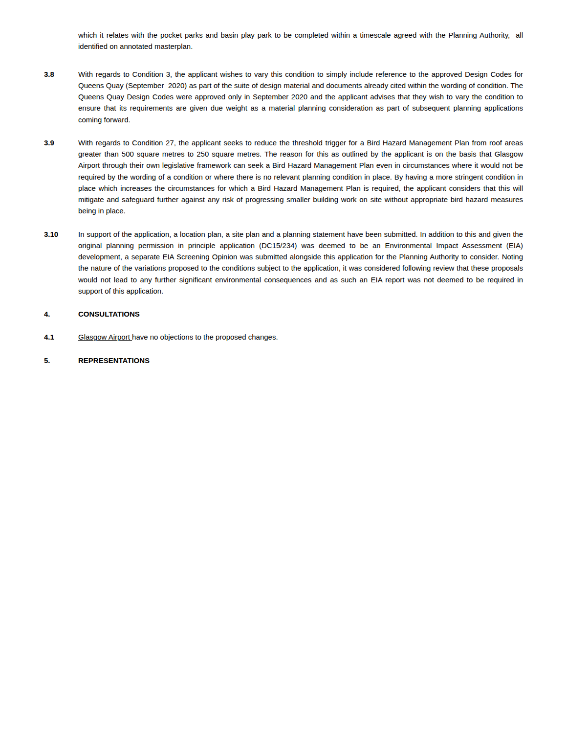which it relates with the pocket parks and basin play park to be completed within a timescale agreed with the Planning Authority, all identified on annotated masterplan.
3.8
With regards to Condition 3, the applicant wishes to vary this condition to simply include reference to the approved Design Codes for Queens Quay (September 2020) as part of the suite of design material and documents already cited within the wording of condition. The Queens Quay Design Codes were approved only in September 2020 and the applicant advises that they wish to vary the condition to ensure that its requirements are given due weight as a material planning consideration as part of subsequent planning applications coming forward.
3.9
With regards to Condition 27, the applicant seeks to reduce the threshold trigger for a Bird Hazard Management Plan from roof areas greater than 500 square metres to 250 square metres. The reason for this as outlined by the applicant is on the basis that Glasgow Airport through their own legislative framework can seek a Bird Hazard Management Plan even in circumstances where it would not be required by the wording of a condition or where there is no relevant planning condition in place. By having a more stringent condition in place which increases the circumstances for which a Bird Hazard Management Plan is required, the applicant considers that this will mitigate and safeguard further against any risk of progressing smaller building work on site without appropriate bird hazard measures being in place.
3.10
In support of the application, a location plan, a site plan and a planning statement have been submitted. In addition to this and given the original planning permission in principle application (DC15/234) was deemed to be an Environmental Impact Assessment (EIA) development, a separate EIA Screening Opinion was submitted alongside this application for the Planning Authority to consider. Noting the nature of the variations proposed to the conditions subject to the application, it was considered following review that these proposals would not lead to any further significant environmental consequences and as such an EIA report was not deemed to be required in support of this application.
4.
CONSULTATIONS
4.1
Glasgow Airport have no objections to the proposed changes.
5.
REPRESENTATIONS